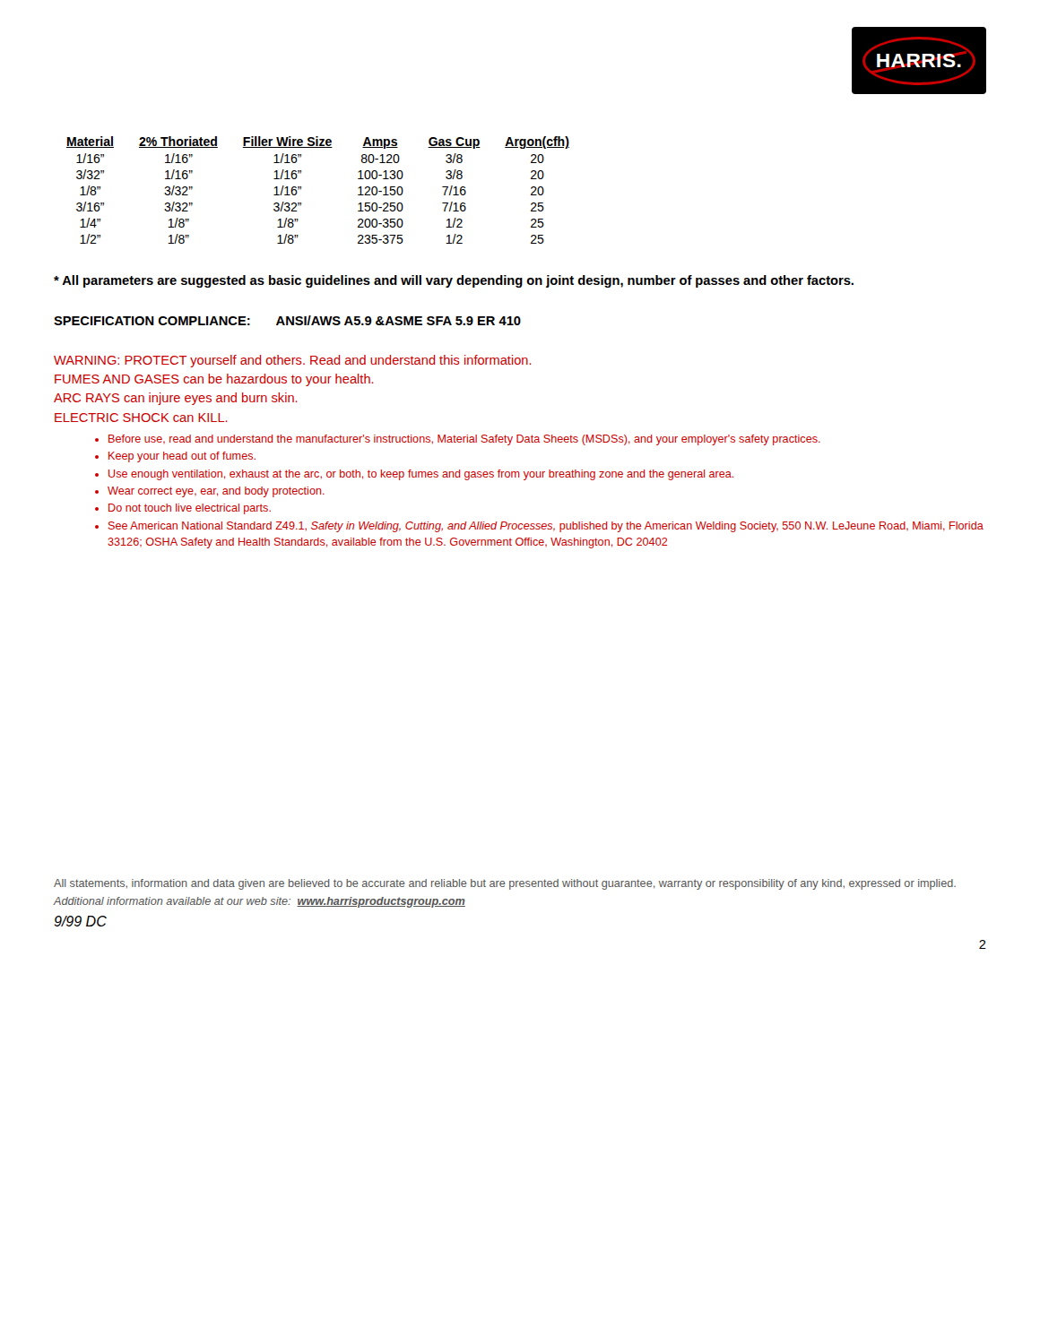HARRIS.
| Material | 2% Thoriated | Filler Wire Size | Amps | Gas Cup | Argon(cfh) |
| --- | --- | --- | --- | --- | --- |
| 1/16” | 1/16” | 1/16” | 80-120 | 3/8 | 20 |
| 3/32” | 1/16” | 1/16” | 100-130 | 3/8 | 20 |
| 1/8” | 3/32” | 1/16” | 120-150 | 7/16 | 20 |
| 3/16” | 3/32” | 3/32” | 150-250 | 7/16 | 25 |
| 1/4” | 1/8” | 1/8” | 200-350 | 1/2 | 25 |
| 1/2” | 1/8” | 1/8” | 235-375 | 1/2 | 25 |
* All parameters are suggested as basic guidelines and will vary depending on joint design, number of passes and other factors.
SPECIFICATION COMPLIANCE: ANSI/AWS A5.9 &ASME SFA 5.9 ER 410
WARNING: PROTECT yourself and others. Read and understand this information.
FUMES AND GASES can be hazardous to your health.
ARC RAYS can injure eyes and burn skin.
ELECTRIC SHOCK can KILL.
Before use, read and understand the manufacturer's instructions, Material Safety Data Sheets (MSDSs), and your employer's safety practices.
Keep your head out of fumes.
Use enough ventilation, exhaust at the arc, or both, to keep fumes and gases from your breathing zone and the general area.
Wear correct eye, ear, and body protection.
Do not touch live electrical parts.
See American National Standard Z49.1, Safety in Welding, Cutting, and Allied Processes, published by the American Welding Society, 550 N.W. LeJeune Road, Miami, Florida 33126; OSHA Safety and Health Standards, available from the U.S. Government Office, Washington, DC 20402
All statements, information and data given are believed to be accurate and reliable but are presented without guarantee, warranty or responsibility of any kind, expressed or implied.
Additional information available at our web site: www.harrisproductsgroup.com
9/99 DC
2